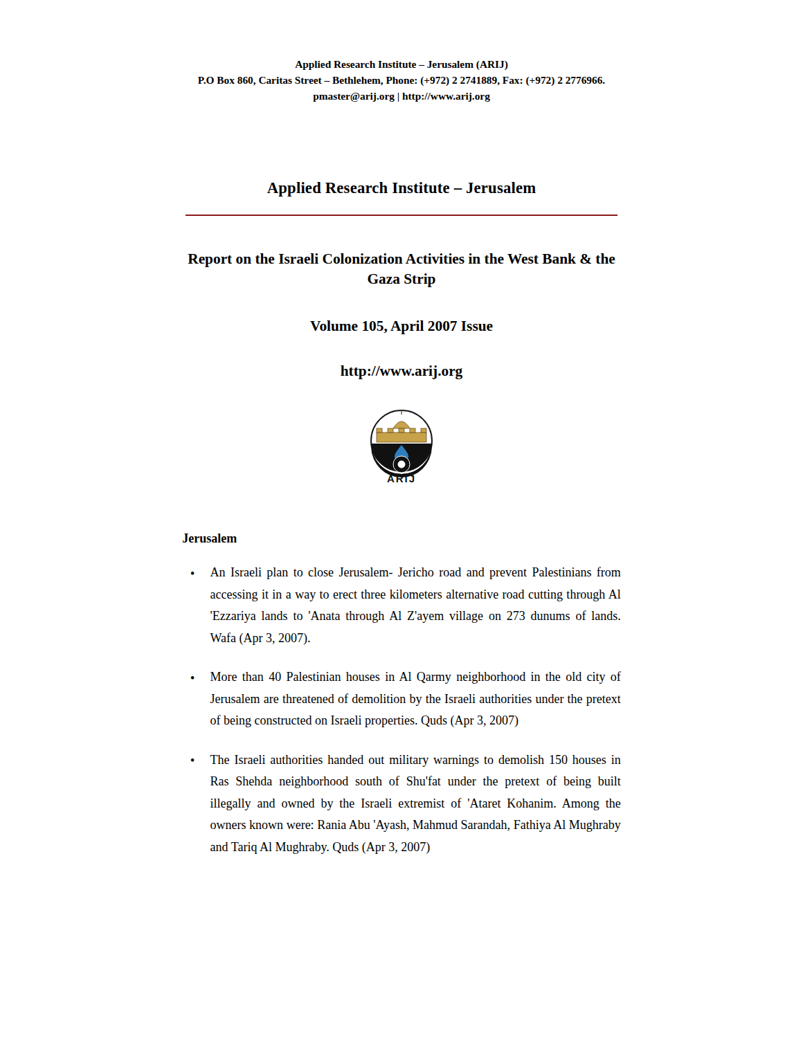Applied Research Institute – Jerusalem (ARIJ)
P.O Box 860, Caritas Street – Bethlehem, Phone: (+972) 2 2741889, Fax: (+972) 2 2776966.
pmaster@arij.org | http://www.arij.org
Applied Research Institute – Jerusalem
Report on the Israeli Colonization Activities in the West Bank & the Gaza Strip
Volume 105, April 2007 Issue
http://www.arij.org
ARIJ
Jerusalem
An Israeli plan to close Jerusalem- Jericho road and prevent Palestinians from accessing it in a way to erect three kilometers alternative road cutting through Al 'Ezzariya lands to 'Anata through Al Z'ayem village on 273 dunums of lands. Wafa (Apr 3, 2007).
More than 40 Palestinian houses in Al Qarmy neighborhood in the old city of Jerusalem are threatened of demolition by the Israeli authorities under the pretext of being constructed on Israeli properties. Quds (Apr 3, 2007)
The Israeli authorities handed out military warnings to demolish 150 houses in Ras Shehda neighborhood south of Shu'fat under the pretext of being built illegally and owned by the Israeli extremist of 'Ataret Kohanim. Among the owners known were: Rania Abu 'Ayash, Mahmud Sarandah, Fathiya Al Mughraby and Tariq Al Mughraby. Quds (Apr 3, 2007)